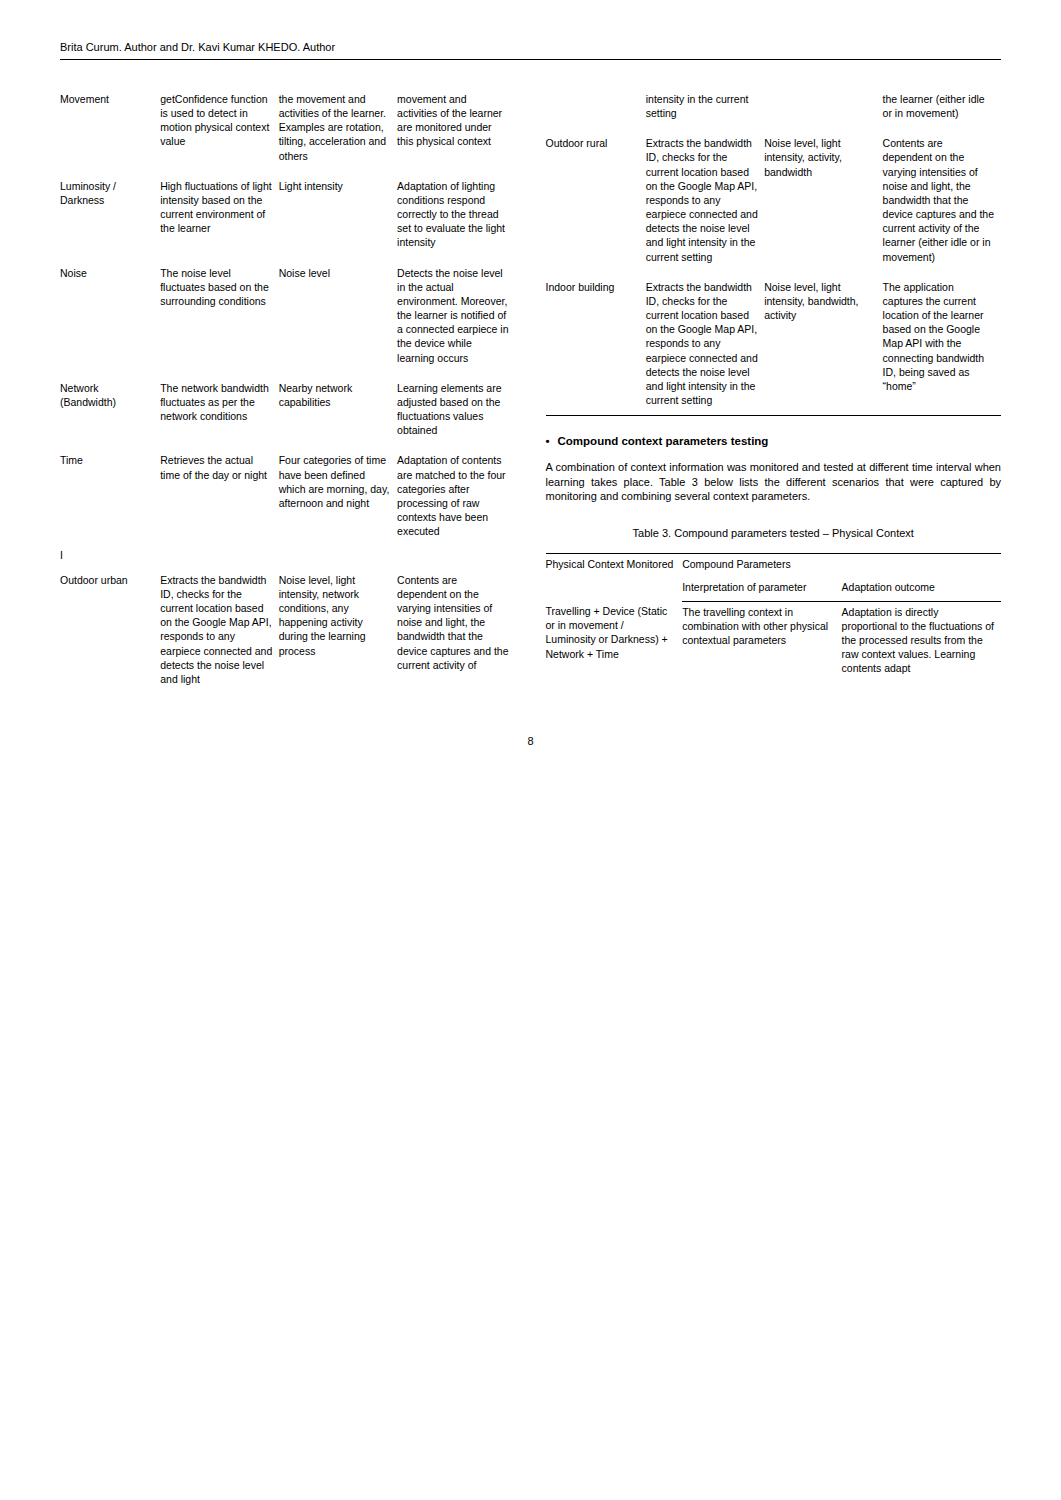Brita Curum. Author and Dr. Kavi Kumar KHEDO. Author
| Movement | getConfidence function is used to detect in motion physical context value | the movement and activities of the learner. Examples are rotation, tilting, acceleration and others | movement and activities of the learner are monitored under this physical context |
| Luminosity / Darkness | High fluctuations of light intensity based on the current environment of the learner | Light intensity | Adaptation of lighting conditions respond correctly to the thread set to evaluate the light intensity |
| Noise | The noise level fluctuates based on the surrounding conditions | Noise level | Detects the noise level in the actual environment. Moreover, the learner is notified of a connected earpiece in the device while learning occurs |
| Network (Bandwidth) | The network bandwidth fluctuates as per the network conditions | Nearby network capabilities | Learning elements are adjusted based on the fluctuations values obtained |
| Time | Retrieves the actual time of the day or night | Four categories of time have been defined which are morning, day, afternoon and night | Adaptation of contents are matched to the four categories after processing of raw contexts have been executed |
| I | | | |
| Outdoor urban | Extracts the bandwidth ID, checks for the current location based on the Google Map API, responds to any earpiece connected and detects the noise level and light | Noise level, light intensity, network conditions, any happening activity during the learning process | Contents are dependent on the varying intensities of noise and light, the bandwidth that the device captures and the current activity of |
| | intensity in the current setting | | the learner (either idle or in movement) |
| Outdoor rural | Extracts the bandwidth ID, checks for the current location based on the Google Map API, responds to any earpiece connected and detects the noise level and light intensity in the current setting | Noise level, light intensity, activity, bandwidth | Contents are dependent on the varying intensities of noise and light, the bandwidth that the device captures and the current activity of the learner (either idle or in movement) |
| Indoor building | Extracts the bandwidth ID, checks for the current location based on the Google Map API, responds to any earpiece connected and detects the noise level and light intensity in the current setting | Noise level, light intensity, bandwidth, activity | The application captures the current location of the learner based on the Google Map API with the connecting bandwidth ID, being saved as “home” |
Compound context parameters testing
A combination of context information was monitored and tested at different time interval when learning takes place. Table 3 below lists the different scenarios that were captured by monitoring and combining several context parameters.
Table 3. Compound parameters tested – Physical Context
| Physical Context Monitored | Compound Parameters |
| Interpretation of parameter | Adaptation outcome |
| Travelling + Device (Static or in movement / Luminosity or Darkness) + Network + Time | The travelling context in combination with other physical contextual parameters | Adaptation is directly proportional to the fluctuations of the processed results from the raw context values. Learning contents adapt |
8